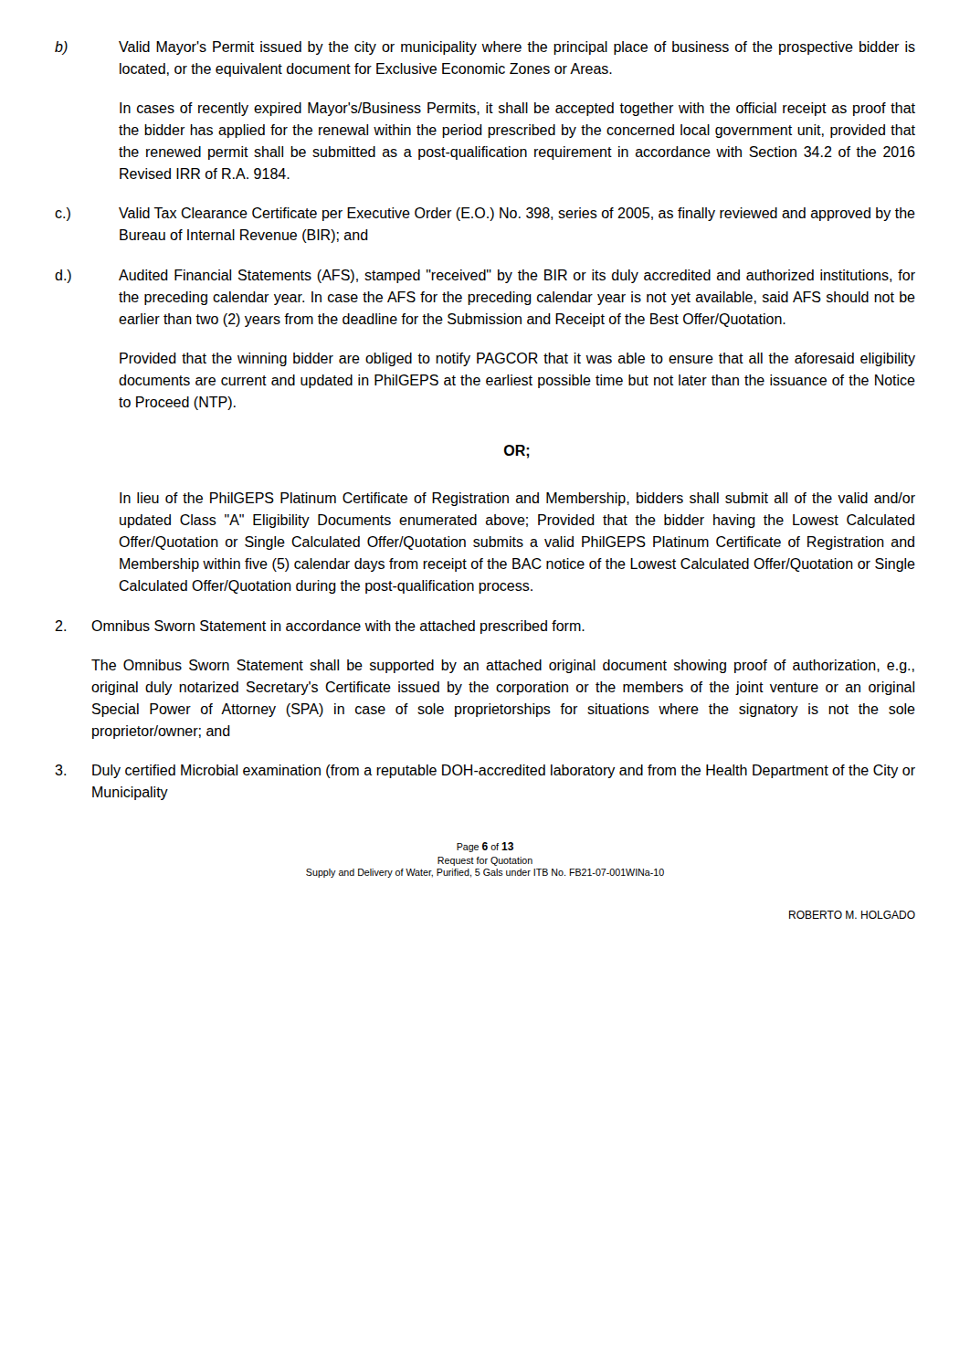b)
Valid Mayor's Permit issued by the city or municipality where the principal place of business of the prospective bidder is located, or the equivalent document for Exclusive Economic Zones or Areas.
In cases of recently expired Mayor's/Business Permits, it shall be accepted together with the official receipt as proof that the bidder has applied for the renewal within the period prescribed by the concerned local government unit, provided that the renewed permit shall be submitted as a post-qualification requirement in accordance with Section 34.2 of the 2016 Revised IRR of R.A. 9184.
c.)
Valid Tax Clearance Certificate per Executive Order (E.O.) No. 398, series of 2005, as finally reviewed and approved by the Bureau of Internal Revenue (BIR); and
d.)
Audited Financial Statements (AFS), stamped "received" by the BIR or its duly accredited and authorized institutions, for the preceding calendar year. In case the AFS for the preceding calendar year is not yet available, said AFS should not be earlier than two (2) years from the deadline for the Submission and Receipt of the Best Offer/Quotation.
Provided that the winning bidder are obliged to notify PAGCOR that it was able to ensure that all the aforesaid eligibility documents are current and updated in PhilGEPS at the earliest possible time but not later than the issuance of the Notice to Proceed (NTP).
OR;
In lieu of the PhilGEPS Platinum Certificate of Registration and Membership, bidders shall submit all of the valid and/or updated Class "A" Eligibility Documents enumerated above; Provided that the bidder having the Lowest Calculated Offer/Quotation or Single Calculated Offer/Quotation submits a valid PhilGEPS Platinum Certificate of Registration and Membership within five (5) calendar days from receipt of the BAC notice of the Lowest Calculated Offer/Quotation or Single Calculated Offer/Quotation during the post-qualification process.
2.
Omnibus Sworn Statement in accordance with the attached prescribed form.
The Omnibus Sworn Statement shall be supported by an attached original document showing proof of authorization, e.g., original duly notarized Secretary's Certificate issued by the corporation or the members of the joint venture or an original Special Power of Attorney (SPA) in case of sole proprietorships for situations where the signatory is not the sole proprietor/owner; and
3.
Duly certified Microbial examination (from a reputable DOH-accredited laboratory and from the Health Department of the City or Municipality
Page 6 of 13
Request for Quotation
Supply and Delivery of Water, Purified, 5 Gals under ITB No. FB21-07-001WINa-10
ROBERTO M. HOLGADO